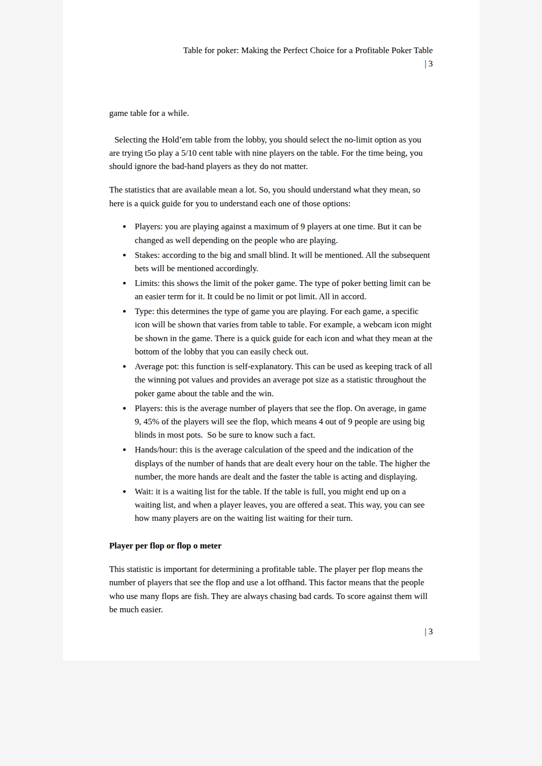Table for poker: Making the Perfect Choice for a Profitable Poker Table | 3
game table for a while.
Selecting the Hold’em table from the lobby, you should select the no-limit option as you are trying t5o play a 5/10 cent table with nine players on the table. For the time being, you should ignore the bad-hand players as they do not matter.
The statistics that are available mean a lot. So, you should understand what they mean, so here is a quick guide for you to understand each one of those options:
Players: you are playing against a maximum of 9 players at one time. But it can be changed as well depending on the people who are playing.
Stakes: according to the big and small blind. It will be mentioned. All the subsequent bets will be mentioned accordingly.
Limits: this shows the limit of the poker game. The type of poker betting limit can be an easier term for it. It could be no limit or pot limit. All in accord.
Type: this determines the type of game you are playing. For each game, a specific icon will be shown that varies from table to table. For example, a webcam icon might be shown in the game. There is a quick guide for each icon and what they mean at the bottom of the lobby that you can easily check out.
Average pot: this function is self-explanatory. This can be used as keeping track of all the winning pot values and provides an average pot size as a statistic throughout the poker game about the table and the win.
Players: this is the average number of players that see the flop. On average, in game 9, 45% of the players will see the flop, which means 4 out of 9 people are using big blinds in most pots. So be sure to know such a fact.
Hands/hour: this is the average calculation of the speed and the indication of the displays of the number of hands that are dealt every hour on the table. The higher the number, the more hands are dealt and the faster the table is acting and displaying.
Wait: it is a waiting list for the table. If the table is full, you might end up on a waiting list, and when a player leaves, you are offered a seat. This way, you can see how many players are on the waiting list waiting for their turn.
Player per flop or flop o meter
This statistic is important for determining a profitable table. The player per flop means the number of players that see the flop and use a lot offhand. This factor means that the people who use many flops are fish. They are always chasing bad cards. To score against them will be much easier.
| 3